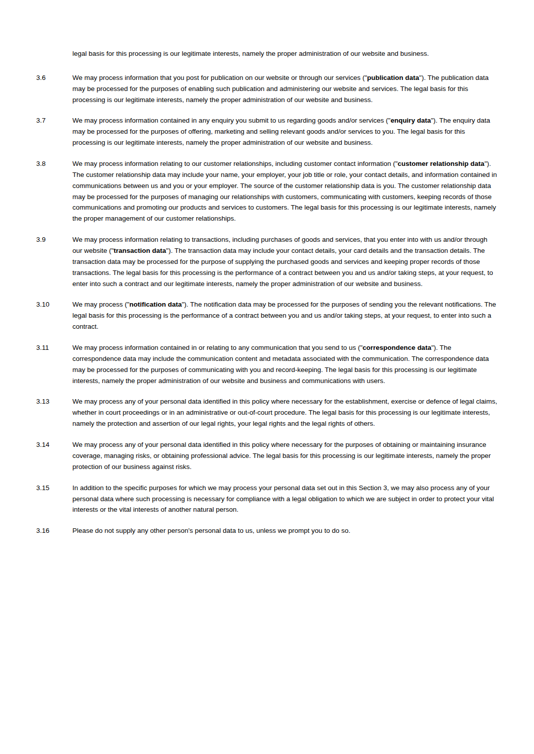legal basis for this processing is our legitimate interests, namely the proper administration of our website and business.
3.6 We may process information that you post for publication on our website or through our services ("publication data"). The publication data may be processed for the purposes of enabling such publication and administering our website and services. The legal basis for this processing is our legitimate interests, namely the proper administration of our website and business.
3.7 We may process information contained in any enquiry you submit to us regarding goods and/or services ("enquiry data"). The enquiry data may be processed for the purposes of offering, marketing and selling relevant goods and/or services to you. The legal basis for this processing is our legitimate interests, namely the proper administration of our website and business.
3.8 We may process information relating to our customer relationships, including customer contact information ("customer relationship data"). The customer relationship data may include your name, your employer, your job title or role, your contact details, and information contained in communications between us and you or your employer. The source of the customer relationship data is you. The customer relationship data may be processed for the purposes of managing our relationships with customers, communicating with customers, keeping records of those communications and promoting our products and services to customers. The legal basis for this processing is our legitimate interests, namely the proper management of our customer relationships.
3.9 We may process information relating to transactions, including purchases of goods and services, that you enter into with us and/or through our website ("transaction data"). The transaction data may include your contact details, your card details and the transaction details. The transaction data may be processed for the purpose of supplying the purchased goods and services and keeping proper records of those transactions. The legal basis for this processing is the performance of a contract between you and us and/or taking steps, at your request, to enter into such a contract and our legitimate interests, namely the proper administration of our website and business.
3.10 We may process ("notification data"). The notification data may be processed for the purposes of sending you the relevant notifications. The legal basis for this processing is the performance of a contract between you and us and/or taking steps, at your request, to enter into such a contract.
3.11 We may process information contained in or relating to any communication that you send to us ("correspondence data"). The correspondence data may include the communication content and metadata associated with the communication. The correspondence data may be processed for the purposes of communicating with you and record-keeping. The legal basis for this processing is our legitimate interests, namely the proper administration of our website and business and communications with users.
3.13 We may process any of your personal data identified in this policy where necessary for the establishment, exercise or defence of legal claims, whether in court proceedings or in an administrative or out-of-court procedure. The legal basis for this processing is our legitimate interests, namely the protection and assertion of our legal rights, your legal rights and the legal rights of others.
3.14 We may process any of your personal data identified in this policy where necessary for the purposes of obtaining or maintaining insurance coverage, managing risks, or obtaining professional advice. The legal basis for this processing is our legitimate interests, namely the proper protection of our business against risks.
3.15 In addition to the specific purposes for which we may process your personal data set out in this Section 3, we may also process any of your personal data where such processing is necessary for compliance with a legal obligation to which we are subject in order to protect your vital interests or the vital interests of another natural person.
3.16 Please do not supply any other person's personal data to us, unless we prompt you to do so.